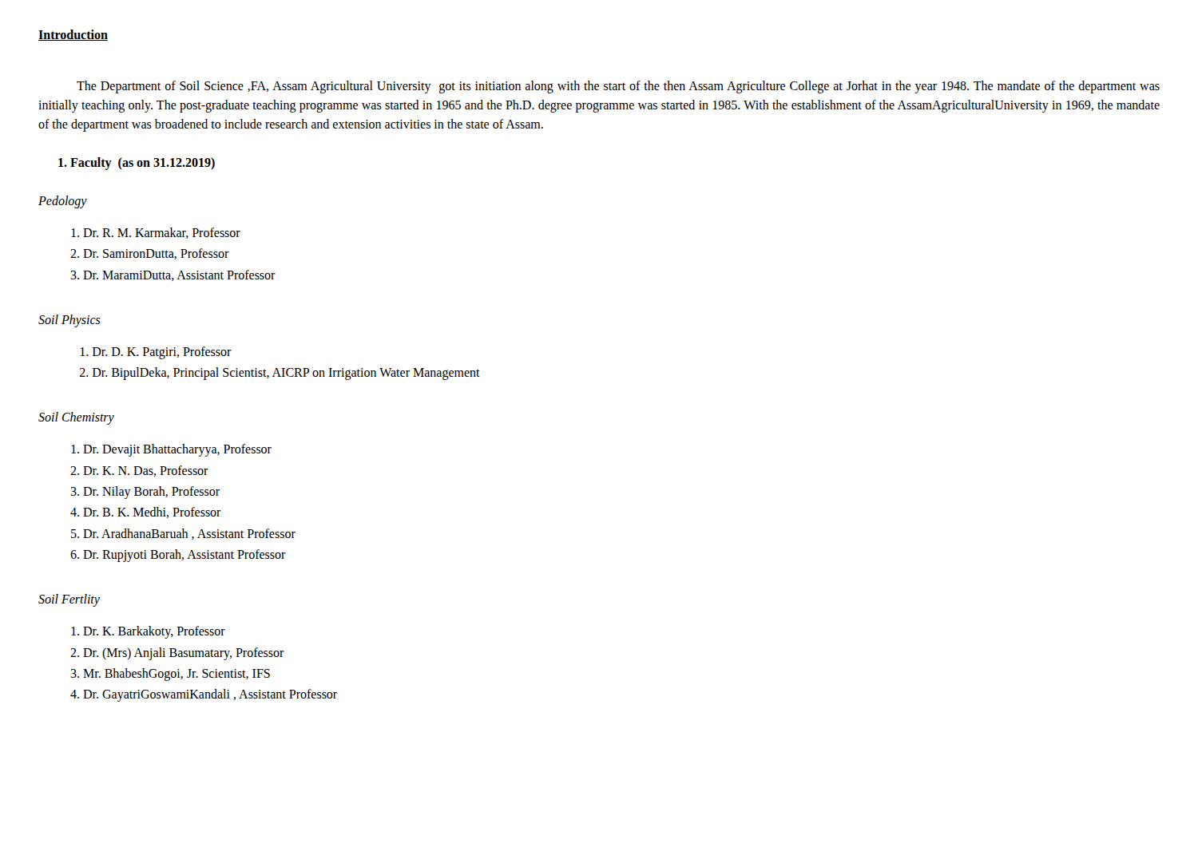Introduction
The Department of Soil Science ,FA, Assam Agricultural University got its initiation along with the start of the then Assam Agriculture College at Jorhat in the year 1948. The mandate of the department was initially teaching only. The post-graduate teaching programme was started in 1965 and the Ph.D. degree programme was started in 1985. With the establishment of the AssamAgriculturalUniversity in 1969, the mandate of the department was broadened to include research and extension activities in the state of Assam.
Faculty (as on 31.12.2019)
Pedology
Dr. R. M. Karmakar, Professor
Dr. SamironDutta, Professor
Dr. MaramiDutta, Assistant Professor
Soil Physics
Dr. D. K. Patgiri, Professor
Dr. BipulDeka, Principal Scientist, AICRP on Irrigation Water Management
Soil Chemistry
Dr. Devajit Bhattacharyya, Professor
Dr. K. N. Das, Professor
Dr. Nilay Borah, Professor
Dr. B. K. Medhi, Professor
Dr. AradhanaBaruah , Assistant Professor
Dr. Rupjyoti Borah, Assistant Professor
Soil Fertlity
Dr. K. Barkakoty, Professor
Dr. (Mrs) Anjali Basumatary, Professor
Mr. BhabeshGogoi, Jr. Scientist, IFS
Dr. GayatriGoswamiKandali , Assistant Professor